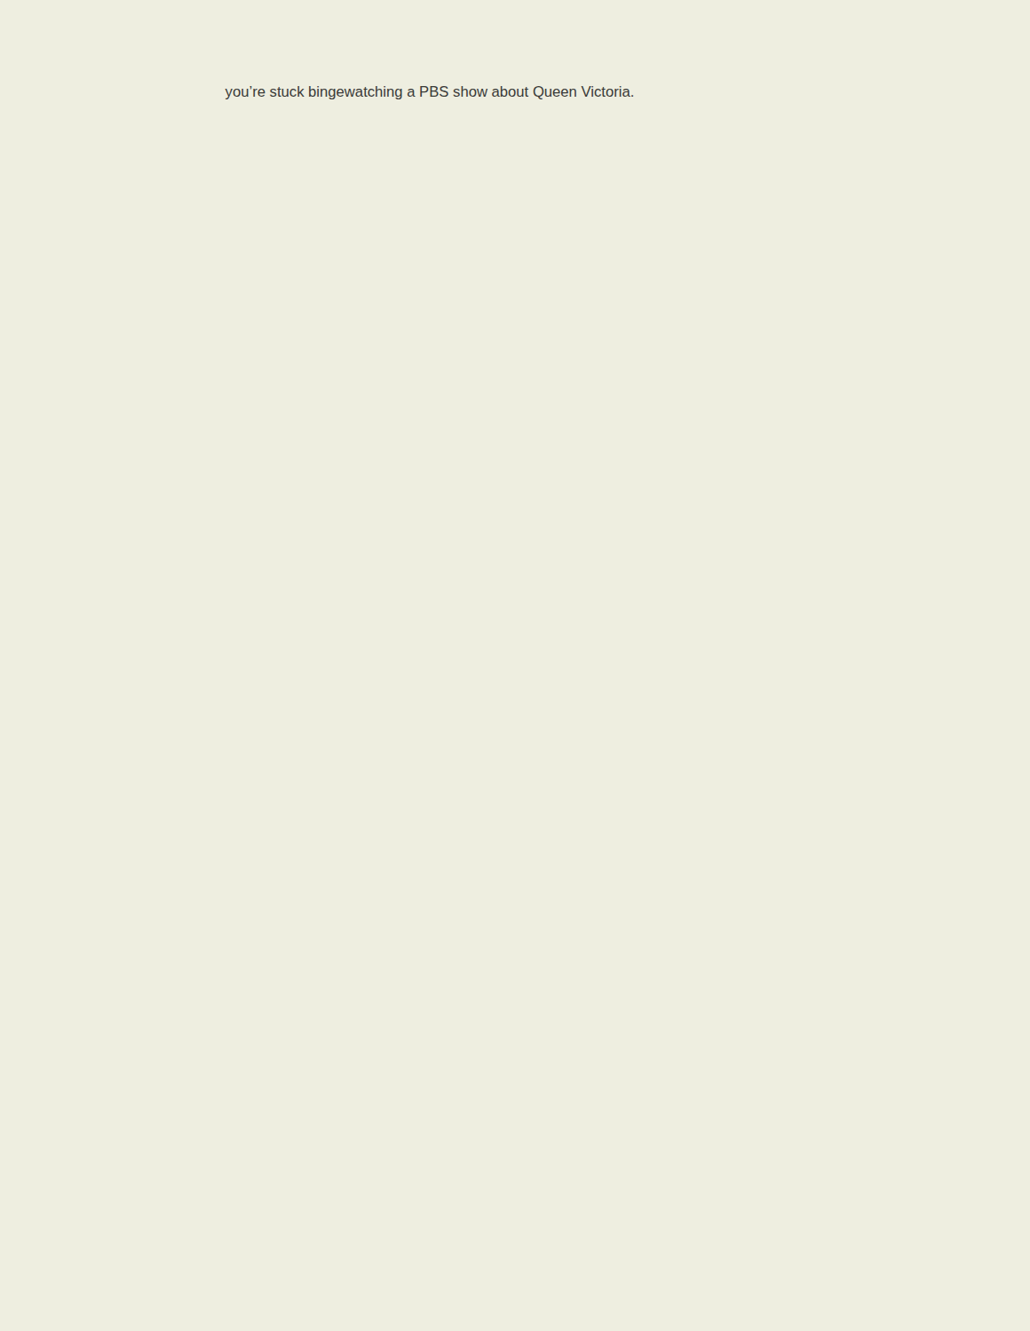you’re stuck bingewatching a PBS show about Queen Victoria.